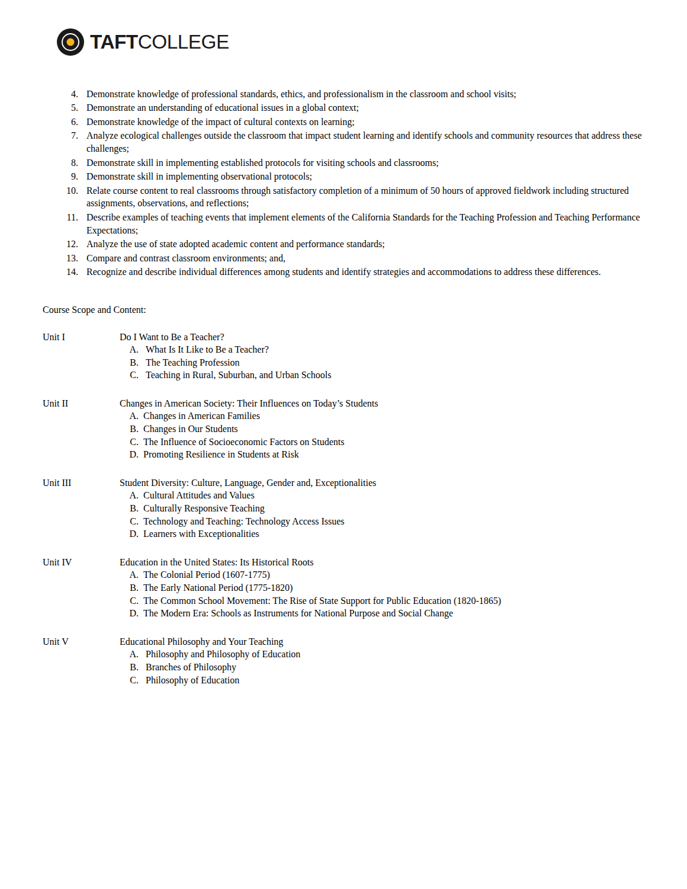TAFT COLLEGE
Demonstrate knowledge of professional standards, ethics, and professionalism in the classroom and school visits;
Demonstrate an understanding of educational issues in a global context;
Demonstrate knowledge of the impact of cultural contexts on learning;
Analyze ecological challenges outside the classroom that impact student learning and identify schools and community resources that address these challenges;
Demonstrate skill in implementing established protocols for visiting schools and classrooms;
Demonstrate skill in implementing observational protocols;
Relate course content to real classrooms through satisfactory completion of a minimum of 50 hours of approved fieldwork including structured assignments, observations, and reflections;
Describe examples of teaching events that implement elements of the California Standards for the Teaching Profession and Teaching Performance Expectations;
Analyze the use of state adopted academic content and performance standards;
Compare and contrast classroom environments; and,
Recognize and describe individual differences among students and identify strategies and accommodations to address these differences.
Course Scope and Content:
| Unit I | Do I Want to Be a Teacher? What Is It Like to Be a Teacher? The Teaching Profession Teaching in Rural, Suburban, and Urban Schools |
| Unit II | Changes in American Society: Their Influences on Today’s Students Changes in American Families Changes in Our Students The Influence of Socioeconomic Factors on Students Promoting Resilience in Students at Risk |
| Unit III | Student Diversity: Culture, Language, Gender and, Exceptionalities Cultural Attitudes and Values Culturally Responsive Teaching Technology and Teaching: Technology Access Issues Learners with Exceptionalities |
| Unit IV | Education in the United States: Its Historical Roots The Colonial Period (1607-1775) The Early National Period (1775-1820) The Common School Movement: The Rise of State Support for Public Education (1820-1865) The Modern Era: Schools as Instruments for National Purpose and Social Change |
| Unit V | Educational Philosophy and Your Teaching Philosophy and Philosophy of Education Branches of Philosophy Philosophy of Education |